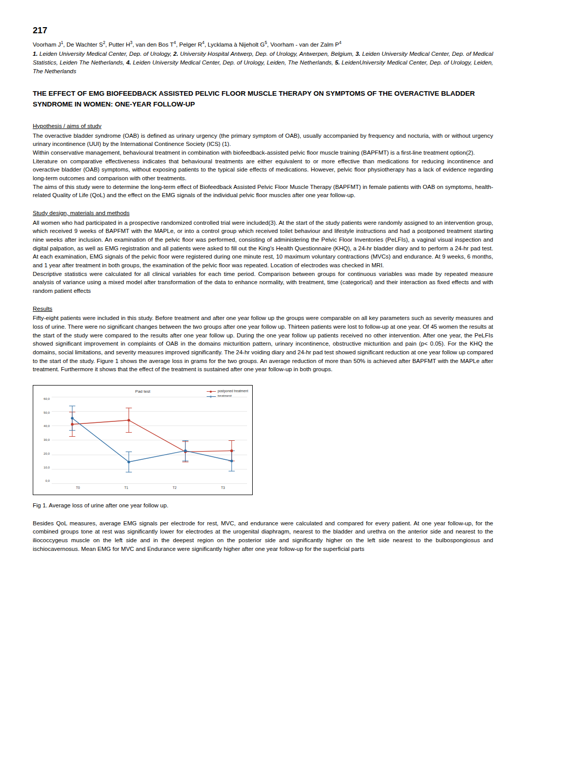217
Voorham J1, De Wachter S2, Putter H3, van den Bos T4, Pelger R4, Lycklama à Nijeholt G5, Voorham - van der Zalm P4
1. Leiden University Medical Center, Dep. of Urology, 2. University Hospital Antwerp, Dep. of Urology, Antwerpen, Belgium, 3. Leiden University Medical Center, Dep. of Medical Statistics, Leiden The Netherlands, 4. Leiden University Medical Center, Dep. of Urology, Leiden, The Netherlands, 5. LeidenUniversity Medical Center, Dep. of Urology, Leiden, The Netherlands
The effect of EMG biofeedback assisted pelvic floor muscle therapy on symptoms of the overactive bladder syndrome in women: one-year follow-up
Hypothesis / aims of study
The overactive bladder syndrome (OAB) is defined as urinary urgency (the primary symptom of OAB), usually accompanied by frequency and nocturia, with or without urgency urinary incontinence (UUI) by the International Continence Society (ICS) (1).
Within conservative management, behavioural treatment in combination with biofeedback-assisted pelvic floor muscle training (BAPFMT) is a first-line treatment option(2).
Literature on comparative effectiveness indicates that behavioural treatments are either equivalent to or more effective than medications for reducing incontinence and overactive bladder (OAB) symptoms, without exposing patients to the typical side effects of medications. However, pelvic floor physiotherapy has a lack of evidence regarding long-term outcomes and comparison with other treatments.
The aims of this study were to determine the long-term effect of Biofeedback Assisted Pelvic Floor Muscle Therapy (BAPFMT) in female patients with OAB on symptoms, health-related Quality of Life (QoL) and the effect on the EMG signals of the individual pelvic floor muscles after one year follow-up.
Study design, materials and methods
All women who had participated in a prospective randomized controlled trial were included(3). At the start of the study patients were randomly assigned to an intervention group, which received 9 weeks of BAPFMT with the MAPLe, or into a control group which received toilet behaviour and lifestyle instructions and had a postponed treatment starting nine weeks after inclusion. An examination of the pelvic floor was performed, consisting of administering the Pelvic Floor Inventories (PeLFIs), a vaginal visual inspection and digital palpation, as well as EMG registration and all patients were asked to fill out the King's Health Questionnaire (KHQ), a 24-hr bladder diary and to perform a 24-hr pad test. At each examination, EMG signals of the pelvic floor were registered during one minute rest, 10 maximum voluntary contractions (MVCs) and endurance. At 9 weeks, 6 months, and 1 year after treatment in both groups, the examination of the pelvic floor was repeated. Location of electrodes was checked in MRI.
Descriptive statistics were calculated for all clinical variables for each time period. Comparison between groups for continuous variables was made by repeated measure analysis of variance using a mixed model after transformation of the data to enhance normality, with treatment, time (categorical) and their interaction as fixed effects and with random patient effects
Results
Fifty-eight patients were included in this study. Before treatment and after one year follow up the groups were comparable on all key parameters such as severity measures and loss of urine. There were no significant changes between the two groups after one year follow up. Thirteen patients were lost to follow-up at one year. Of 45 women the results at the start of the study were compared to the results after one year follow up. During the one year follow up patients received no other intervention. After one year, the PeLFIs showed significant improvement in complaints of OAB in the domains micturition pattern, urinary incontinence, obstructive micturition and pain (p< 0.05). For the KHQ the domains, social limitations, and severity measures improved significantly. The 24-hr voiding diary and 24-hr pad test showed significant reduction at one year follow up compared to the start of the study. Figure 1 shows the average loss in grams for the two groups. An average reduction of more than 50% is achieved after BAPFMT with the MAPLe after treatment. Furthermore it shows that the effect of the treatment is sustained after one year follow-up in both groups.
Pad test
postponed treatment
treatment
60,0
50,0
40,0
30,0
20,0
10,0
0,0
T0 T1 T2 T3
Fig 1. Average loss of urine after one year follow up.
Besides QoL measures, average EMG signals per electrode for rest, MVC, and endurance were calculated and compared for every patient. At one year follow-up, for the combined groups tone at rest was significantly lower for electrodes at the urogenital diaphragm, nearest to the bladder and urethra on the anterior side and nearest to the iliococcygeus muscle on the left side and in the deepest region on the posterior side and significantly higher on the left side nearest to the bulbospongiosus and ischiocavernosus. Mean EMG for MVC and Endurance were significantly higher after one year follow-up for the superficial parts